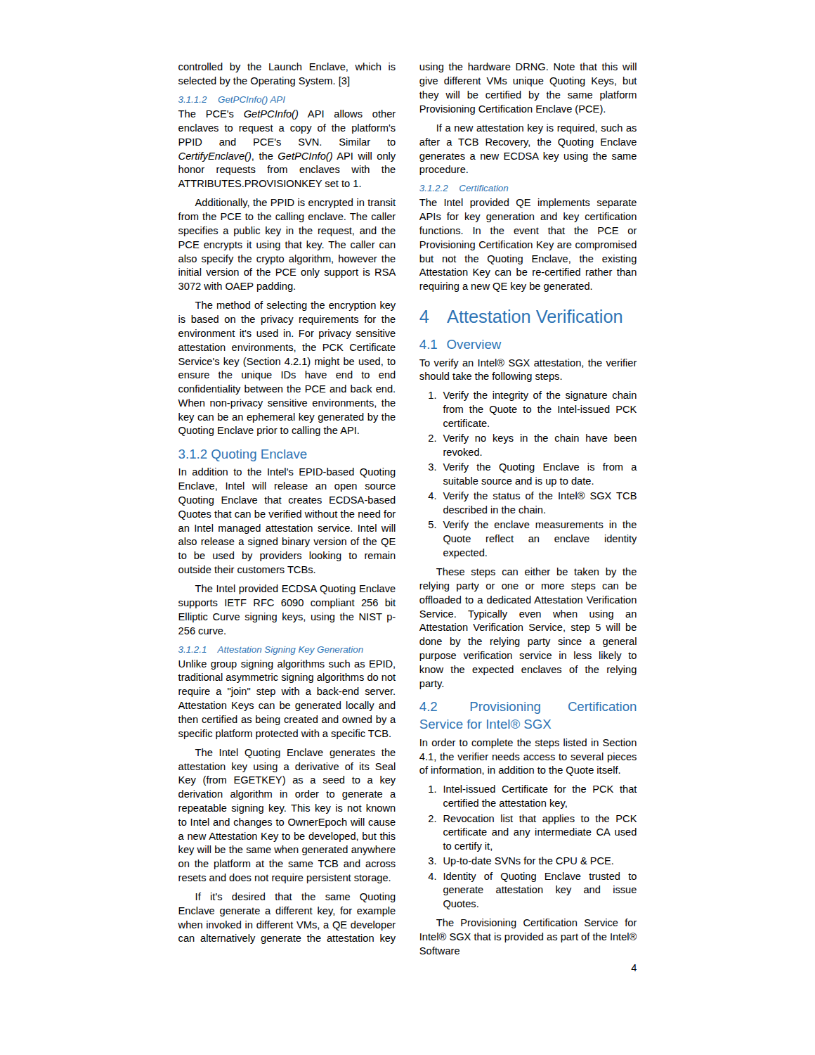controlled by the Launch Enclave, which is selected by the Operating System. [3]
3.1.1.2 GetPCInfo() API
The PCE's GetPCInfo() API allows other enclaves to request a copy of the platform's PPID and PCE's SVN. Similar to CertifyEnclave(), the GetPCInfo() API will only honor requests from enclaves with the ATTRIBUTES.PROVISIONKEY set to 1.
Additionally, the PPID is encrypted in transit from the PCE to the calling enclave. The caller specifies a public key in the request, and the PCE encrypts it using that key. The caller can also specify the crypto algorithm, however the initial version of the PCE only support is RSA 3072 with OAEP padding.
The method of selecting the encryption key is based on the privacy requirements for the environment it's used in. For privacy sensitive attestation environments, the PCK Certificate Service's key (Section 4.2.1) might be used, to ensure the unique IDs have end to end confidentiality between the PCE and back end. When non-privacy sensitive environments, the key can be an ephemeral key generated by the Quoting Enclave prior to calling the API.
3.1.2 Quoting Enclave
In addition to the Intel's EPID-based Quoting Enclave, Intel will release an open source Quoting Enclave that creates ECDSA-based Quotes that can be verified without the need for an Intel managed attestation service. Intel will also release a signed binary version of the QE to be used by providers looking to remain outside their customers TCBs.
The Intel provided ECDSA Quoting Enclave supports IETF RFC 6090 compliant 256 bit Elliptic Curve signing keys, using the NIST p-256 curve.
3.1.2.1 Attestation Signing Key Generation
Unlike group signing algorithms such as EPID, traditional asymmetric signing algorithms do not require a "join" step with a back-end server. Attestation Keys can be generated locally and then certified as being created and owned by a specific platform protected with a specific TCB.
The Intel Quoting Enclave generates the attestation key using a derivative of its Seal Key (from EGETKEY) as a seed to a key derivation algorithm in order to generate a repeatable signing key. This key is not known to Intel and changes to OwnerEpoch will cause a new Attestation Key to be developed, but this key will be the same when generated anywhere on the platform at the same TCB and across resets and does not require persistent storage.
If it's desired that the same Quoting Enclave generate a different key, for example when invoked in different VMs, a QE developer can alternatively generate the attestation key using the hardware DRNG. Note that this will give different VMs unique Quoting Keys, but they will be certified by the same platform Provisioning Certification Enclave (PCE).
If a new attestation key is required, such as after a TCB Recovery, the Quoting Enclave generates a new ECDSA key using the same procedure.
3.1.2.2 Certification
The Intel provided QE implements separate APIs for key generation and key certification functions. In the event that the PCE or Provisioning Certification Key are compromised but not the Quoting Enclave, the existing Attestation Key can be re-certified rather than requiring a new QE key be generated.
4 Attestation Verification
4.1 Overview
To verify an Intel® SGX attestation, the verifier should take the following steps.
Verify the integrity of the signature chain from the Quote to the Intel-issued PCK certificate.
Verify no keys in the chain have been revoked.
Verify the Quoting Enclave is from a suitable source and is up to date.
Verify the status of the Intel® SGX TCB described in the chain.
Verify the enclave measurements in the Quote reflect an enclave identity expected.
These steps can either be taken by the relying party or one or more steps can be offloaded to a dedicated Attestation Verification Service. Typically even when using an Attestation Verification Service, step 5 will be done by the relying party since a general purpose verification service in less likely to know the expected enclaves of the relying party.
4.2 Provisioning Certification Service for Intel® SGX
In order to complete the steps listed in Section 4.1, the verifier needs access to several pieces of information, in addition to the Quote itself.
Intel-issued Certificate for the PCK that certified the attestation key,
Revocation list that applies to the PCK certificate and any intermediate CA used to certify it,
Up-to-date SVNs for the CPU & PCE.
Identity of Quoting Enclave trusted to generate attestation key and issue Quotes.
The Provisioning Certification Service for Intel® SGX that is provided as part of the Intel® Software
4